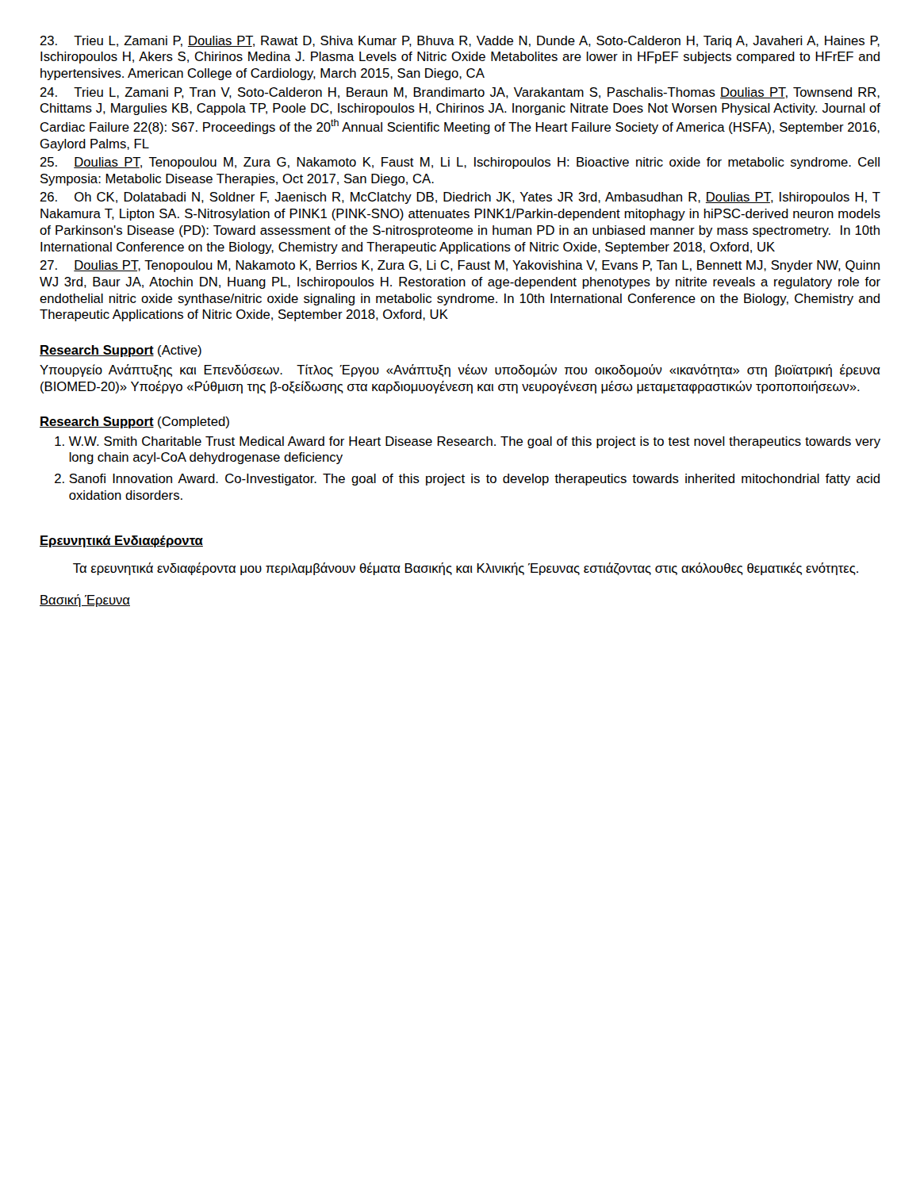23. Trieu L, Zamani P, Doulias PT, Rawat D, Shiva Kumar P, Bhuva R, Vadde N, Dunde A, Soto-Calderon H, Tariq A, Javaheri A, Haines P, Ischiropoulos H, Akers S, Chirinos Medina J. Plasma Levels of Nitric Oxide Metabolites are lower in HFpEF subjects compared to HFrEF and hypertensives. American College of Cardiology, March 2015, San Diego, CA
24. Trieu L, Zamani P, Tran V, Soto-Calderon H, Beraun M, Brandimarto JA, Varakantam S, Paschalis-Thomas Doulias PT, Townsend RR, Chittams J, Margulies KB, Cappola TP, Poole DC, Ischiropoulos H, Chirinos JA. Inorganic Nitrate Does Not Worsen Physical Activity. Journal of Cardiac Failure 22(8): S67. Proceedings of the 20th Annual Scientific Meeting of The Heart Failure Society of America (HSFA), September 2016, Gaylord Palms, FL
25. Doulias PT, Tenopoulou M, Zura G, Nakamoto K, Faust M, Li L, Ischiropoulos H: Bioactive nitric oxide for metabolic syndrome. Cell Symposia: Metabolic Disease Therapies, Oct 2017, San Diego, CA.
26. Oh CK, Dolatabadi N, Soldner F, Jaenisch R, McClatchy DB, Diedrich JK, Yates JR 3rd, Ambasudhan R, Doulias PT, Ishiropoulos H, T Nakamura T, Lipton SA. S-Nitrosylation of PINK1 (PINK-SNO) attenuates PINK1/Parkin-dependent mitophagy in hiPSC-derived neuron models of Parkinson's Disease (PD): Toward assessment of the S-nitrosproteome in human PD in an unbiased manner by mass spectrometry. In 10th International Conference on the Biology, Chemistry and Therapeutic Applications of Nitric Oxide, September 2018, Oxford, UK
27. Doulias PT, Tenopoulou M, Nakamoto K, Berrios K, Zura G, Li C, Faust M, Yakovishina V, Evans P, Tan L, Bennett MJ, Snyder NW, Quinn WJ 3rd, Baur JA, Atochin DN, Huang PL, Ischiropoulos H. Restoration of age-dependent phenotypes by nitrite reveals a regulatory role for endothelial nitric oxide synthase/nitric oxide signaling in metabolic syndrome. In 10th International Conference on the Biology, Chemistry and Therapeutic Applications of Nitric Oxide, September 2018, Oxford, UK
Research Support (Active)
Υπουργείο Ανάπτυξης και Επενδύσεων. Τίτλος Έργου «Ανάπτυξη νέων υποδομών που οικοδομούν «ικανότητα» στη βιοϊατρική έρευνα (BIOMED-20)» Υποέργο «Ρύθμιση της β-οξείδωσης στα καρδιομυογένεση και στη νευρογένεση μέσω μεταμεταφραστικών τροποποιήσεων».
Research Support (Completed)
W.W. Smith Charitable Trust Medical Award for Heart Disease Research. The goal of this project is to test novel therapeutics towards very long chain acyl-CoA dehydrogenase deficiency
Sanofi Innovation Award. Co-Investigator. The goal of this project is to develop therapeutics towards inherited mitochondrial fatty acid oxidation disorders.
Ερευνητικά Ενδιαφέροντα
Τα ερευνητικά ενδιαφέροντα μου περιλαμβάνουν θέματα Βασικής και Κλινικής Έρευνας εστιάζοντας στις ακόλουθες θεματικές ενότητες.
Βασική Έρευνα